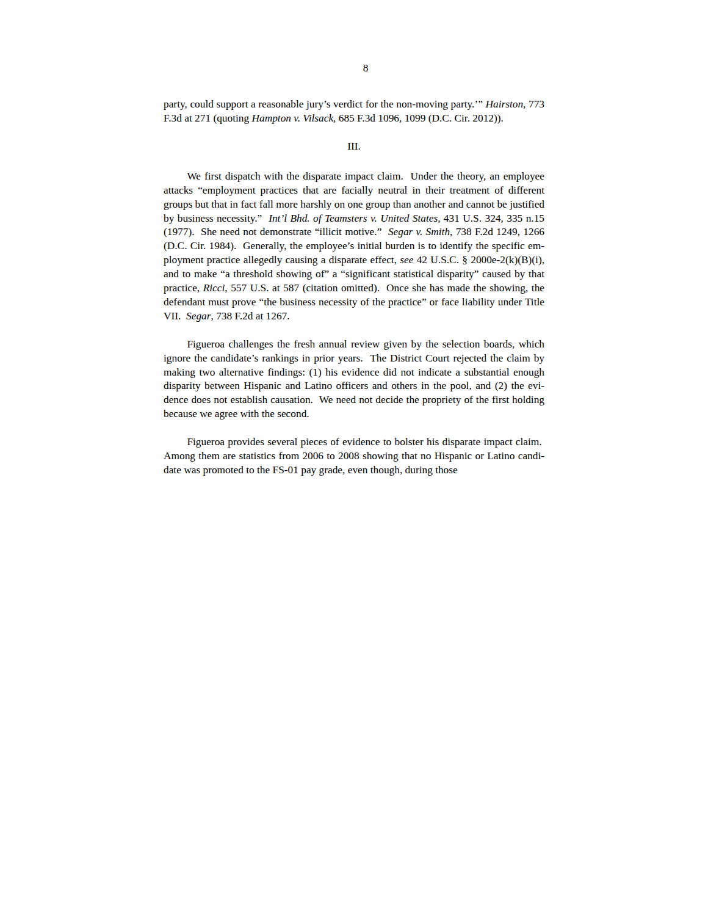8
party, could support a reasonable jury’s verdict for the non-moving party.’” Hairston, 773 F.3d at 271 (quoting Hampton v. Vilsack, 685 F.3d 1096, 1099 (D.C. Cir. 2012)).
III.
We first dispatch with the disparate impact claim. Under the theory, an employee attacks “employment practices that are facially neutral in their treatment of different groups but that in fact fall more harshly on one group than another and cannot be justified by business necessity.” Int’l Bhd. of Teamsters v. United States, 431 U.S. 324, 335 n.15 (1977). She need not demonstrate “illicit motive.” Segar v. Smith, 738 F.2d 1249, 1266 (D.C. Cir. 1984). Generally, the employee’s initial burden is to identify the specific employment practice allegedly causing a disparate effect, see 42 U.S.C. § 2000e-2(k)(B)(i), and to make “a threshold showing of” a “significant statistical disparity” caused by that practice, Ricci, 557 U.S. at 587 (citation omitted). Once she has made the showing, the defendant must prove “the business necessity of the practice” or face liability under Title VII. Segar, 738 F.2d at 1267.
Figueroa challenges the fresh annual review given by the selection boards, which ignore the candidate’s rankings in prior years. The District Court rejected the claim by making two alternative findings: (1) his evidence did not indicate a substantial enough disparity between Hispanic and Latino officers and others in the pool, and (2) the evidence does not establish causation. We need not decide the propriety of the first holding because we agree with the second.
Figueroa provides several pieces of evidence to bolster his disparate impact claim. Among them are statistics from 2006 to 2008 showing that no Hispanic or Latino candidate was promoted to the FS-01 pay grade, even though, during those